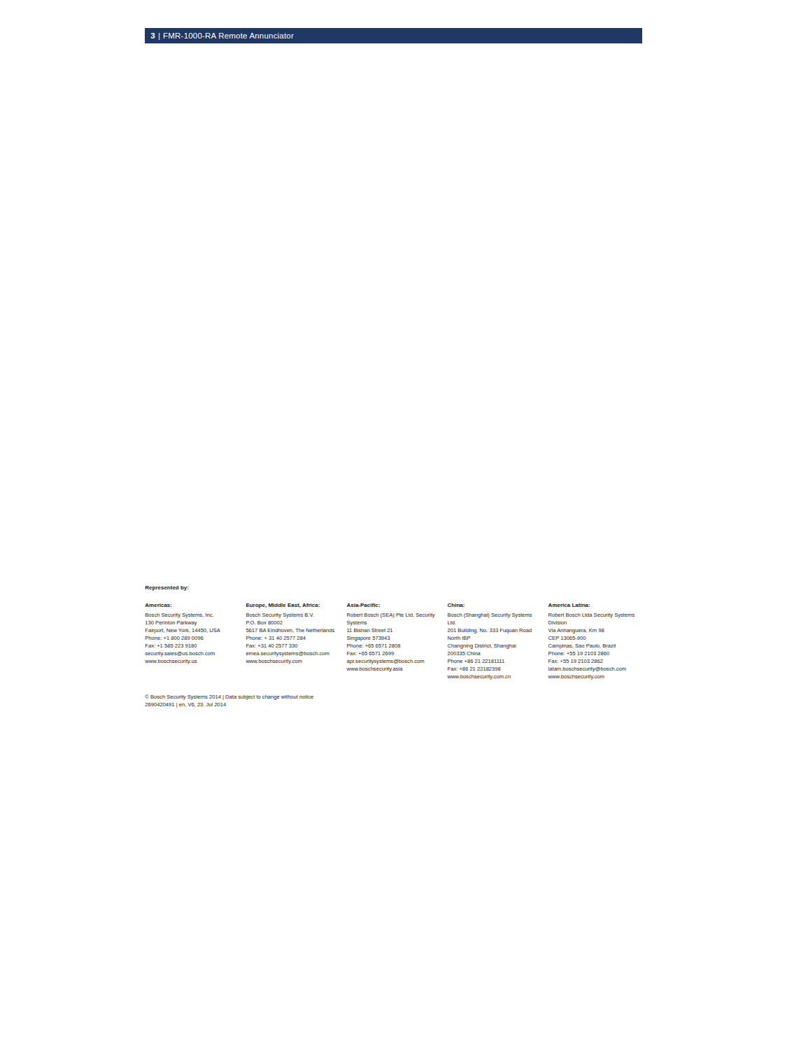3|FMR-1000-RA Remote Annunciator
Represented by:
Americas:
Bosch Security Systems, Inc.
130 Perinton Parkway
Fairport, New York, 14450, USA
Phone: +1 800 289 0096
Fax: +1 585 223 9180
security.sales@us.bosch.com
www.boschsecurity.us
Europe, Middle East, Africa:
Bosch Security Systems B.V.
P.O. Box 80002
5617 BA Eindhoven, The Netherlands
Phone: + 31 40 2577 284
Fax: +31 40 2577 330
emea.securitysystems@bosch.com
www.boschsecurity.com
Asia-Pacific:
Robert Bosch (SEA) Pte Ltd, Security Systems
11 Bishan Street 21
Singapore 573943
Phone: +65 6571 2808
Fax: +65 6571 2699
apr.securitysystems@bosch.com
www.boschsecurity.asia
China:
Bosch (Shanghai) Security Systems Ltd.
201 Building, No. 333 Fuquan Road
North IBP
Changning District, Shanghai
200335 China
Phone +86 21 22181111
Fax: +86 21 22182398
www.boschsecurity.com.cn
America Latina:
Robert Bosch Ltda Security Systems Division
Via Anhanguera, Km 98
CEP 13065-900
Campinas, Sao Paulo, Brazil
Phone: +55 19 2103 2860
Fax: +55 19 2103 2862
latam.boschsecurity@bosch.com
www.boschsecurity.com
© Bosch Security Systems 2014 | Data subject to change without notice
2690420491 | en, V6, 23. Jul 2014